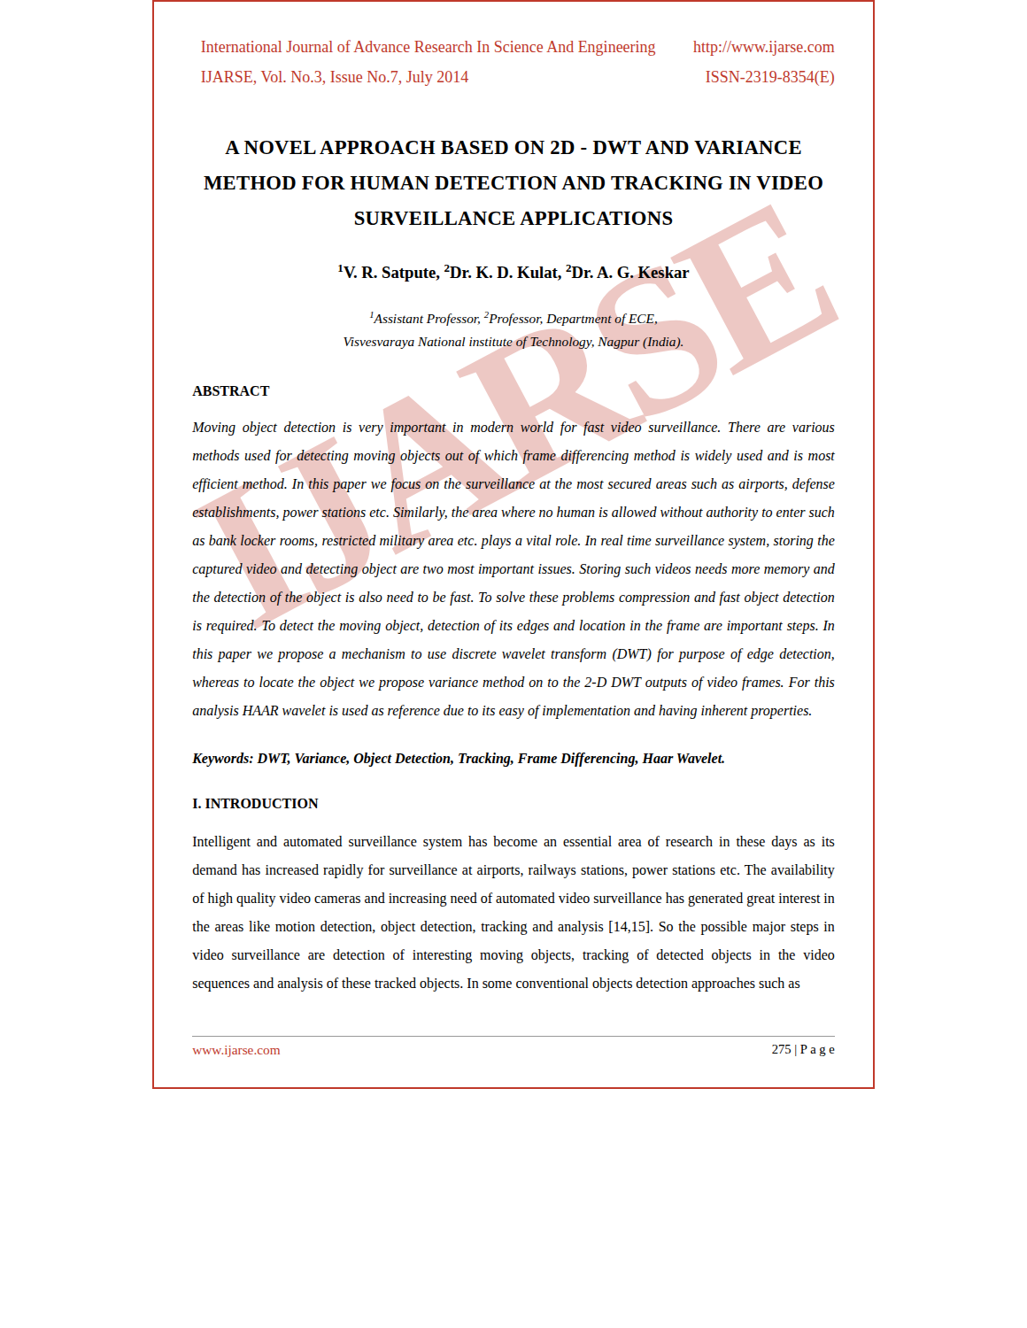IJARSE
International Journal of Advance Research In Science And Engineering http://www.ijarse.com
IJARSE, Vol. No.3, Issue No.7, July 2014 ISSN-2319-8354(E)
A NOVEL APPROACH BASED ON 2D - DWT AND VARIANCE METHOD FOR HUMAN DETECTION AND TRACKING IN VIDEO SURVEILLANCE APPLICATIONS
1V. R. Satpute, 2Dr. K. D. Kulat, 2Dr. A. G. Keskar
1Assistant Professor, 2Professor, Department of ECE,
Visvesvaraya National institute of Technology, Nagpur (India).
ABSTRACT
Moving object detection is very important in modern world for fast video surveillance. There are various methods used for detecting moving objects out of which frame differencing method is widely used and is most efficient method. In this paper we focus on the surveillance at the most secured areas such as airports, defense establishments, power stations etc. Similarly, the area where no human is allowed without authority to enter such as bank locker rooms, restricted military area etc. plays a vital role. In real time surveillance system, storing the captured video and detecting object are two most important issues. Storing such videos needs more memory and the detection of the object is also need to be fast. To solve these problems compression and fast object detection is required. To detect the moving object, detection of its edges and location in the frame are important steps. In this paper we propose a mechanism to use discrete wavelet transform (DWT) for purpose of edge detection, whereas to locate the object we propose variance method on to the 2-D DWT outputs of video frames. For this analysis HAAR wavelet is used as reference due to its easy of implementation and having inherent properties.
Keywords: DWT, Variance, Object Detection, Tracking, Frame Differencing, Haar Wavelet.
I. INTRODUCTION
Intelligent and automated surveillance system has become an essential area of research in these days as its demand has increased rapidly for surveillance at airports, railways stations, power stations etc. The availability of high quality video cameras and increasing need of automated video surveillance has generated great interest in the areas like motion detection, object detection, tracking and analysis [14,15]. So the possible major steps in video surveillance are detection of interesting moving objects, tracking of detected objects in the video sequences and analysis of these tracked objects. In some conventional objects detection approaches such as
www.ijarse.com 275 | P a g e